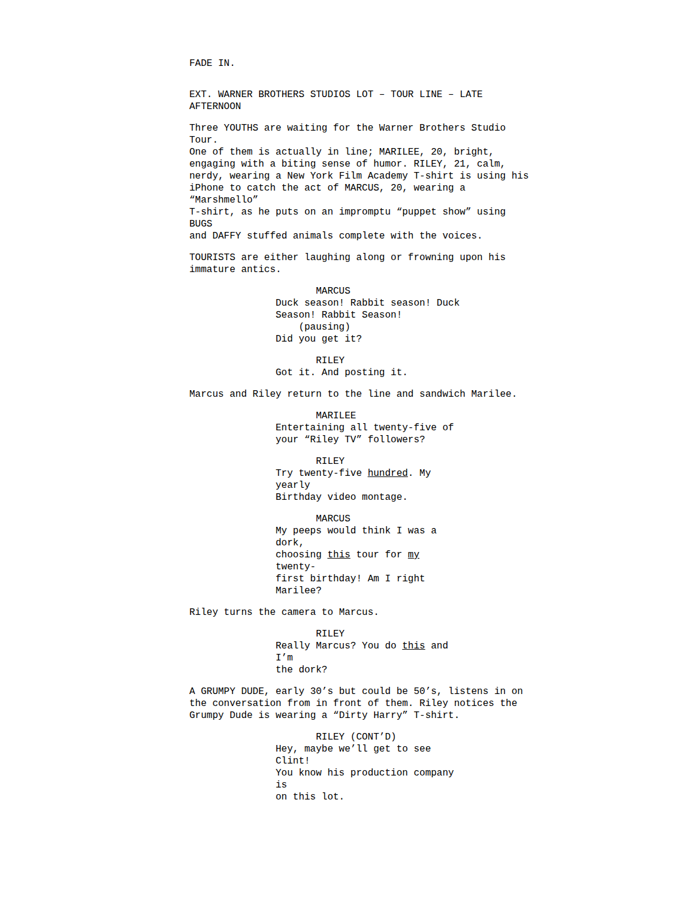FADE IN.
EXT. WARNER BROTHERS STUDIOS LOT – TOUR LINE – LATE AFTERNOON
Three YOUTHS are waiting for the Warner Brothers Studio Tour.
One of them is actually in line; MARILEE, 20, bright,
engaging with a biting sense of humor. RILEY, 21, calm,
nerdy, wearing a New York Film Academy T-shirt is using his
iPhone to catch the act of MARCUS, 20, wearing a “Marshmello”
T-shirt, as he puts on an impromptu “puppet show” using BUGS
and DAFFY stuffed animals complete with the voices.
TOURISTS are either laughing along or frowning upon his
immature antics.
MARCUS
Duck season! Rabbit season! Duck
Season! Rabbit Season!
(pausing)
Did you get it?
RILEY
Got it. And posting it.
Marcus and Riley return to the line and sandwich Marilee.
MARILEE
Entertaining all twenty-five of
your “Riley TV” followers?
RILEY
Try twenty-five hundred. My yearly
Birthday video montage.
MARCUS
My peeps would think I was a dork,
choosing this tour for my twenty-
first birthday! Am I right Marilee?
Riley turns the camera to Marcus.
RILEY
Really Marcus? You do this and I’m
the dork?
A GRUMPY DUDE, early 30’s but could be 50’s, listens in on
the conversation from in front of them. Riley notices the
Grumpy Dude is wearing a “Dirty Harry” T-shirt.
RILEY (CONT’D)
Hey, maybe we’ll get to see Clint!
You know his production company is
on this lot.